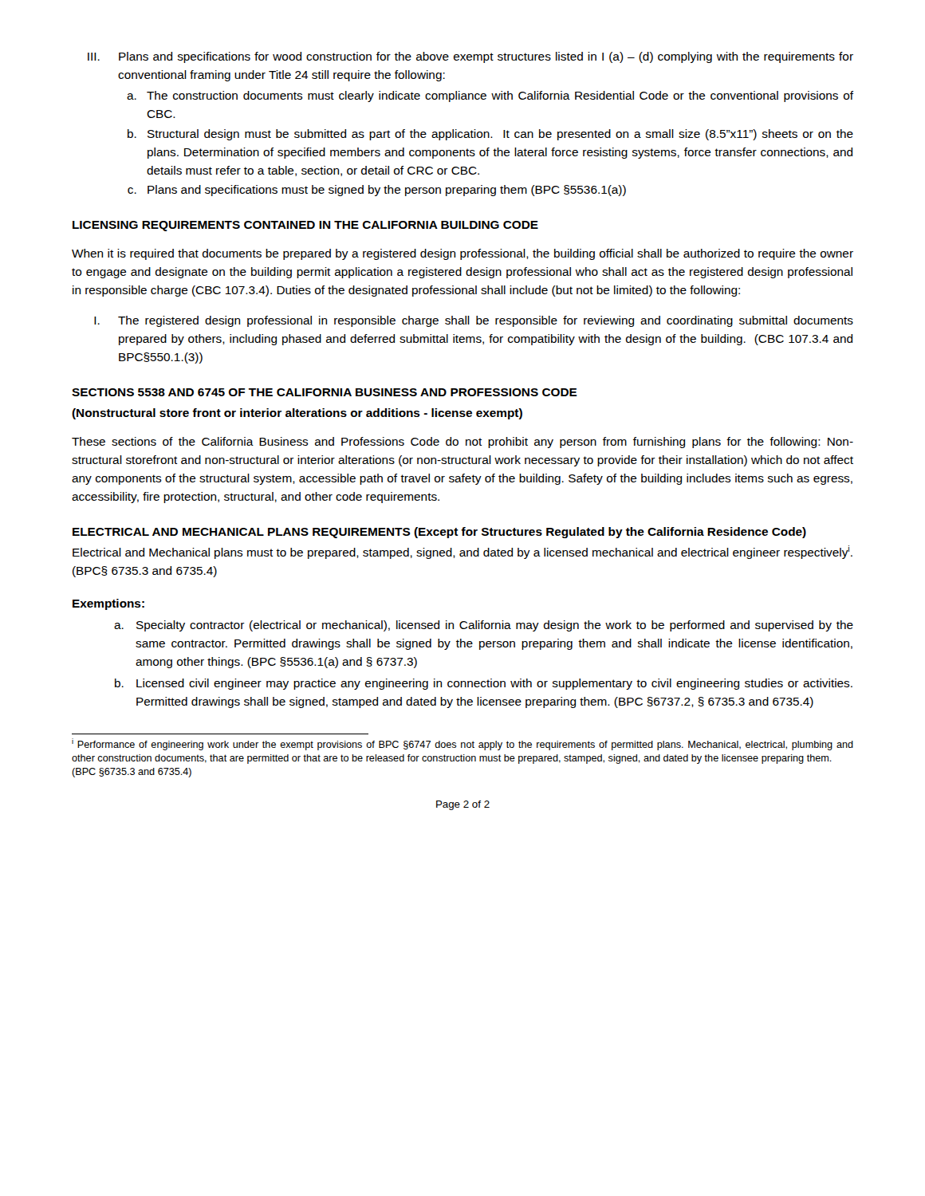Plans and specifications for wood construction for the above exempt structures listed in I (a) – (d) complying with the requirements for conventional framing under Title 24 still require the following:
The construction documents must clearly indicate compliance with California Residential Code or the conventional provisions of CBC.
Structural design must be submitted as part of the application. It can be presented on a small size (8.5”x11”) sheets or on the plans. Determination of specified members and components of the lateral force resisting systems, force transfer connections, and details must refer to a table, section, or detail of CRC or CBC.
Plans and specifications must be signed by the person preparing them (BPC §5536.1(a))
LICENSING REQUIREMENTS CONTAINED IN THE CALIFORNIA BUILDING CODE
When it is required that documents be prepared by a registered design professional, the building official shall be authorized to require the owner to engage and designate on the building permit application a registered design professional who shall act as the registered design professional in responsible charge (CBC 107.3.4). Duties of the designated professional shall include (but not be limited) to the following:
The registered design professional in responsible charge shall be responsible for reviewing and coordinating submittal documents prepared by others, including phased and deferred submittal items, for compatibility with the design of the building. (CBC 107.3.4 and BPC§550.1.(3))
SECTIONS 5538 AND 6745 OF THE CALIFORNIA BUSINESS AND PROFESSIONS CODE
(Nonstructural store front or interior alterations or additions - license exempt)
These sections of the California Business and Professions Code do not prohibit any person from furnishing plans for the following: Non-structural storefront and non-structural or interior alterations (or non-structural work necessary to provide for their installation) which do not affect any components of the structural system, accessible path of travel or safety of the building. Safety of the building includes items such as egress, accessibility, fire protection, structural, and other code requirements.
ELECTRICAL AND MECHANICAL PLANS REQUIREMENTS (Except for Structures Regulated by the California Residence Code)
Electrical and Mechanical plans must to be prepared, stamped, signed, and dated by a licensed mechanical and electrical engineer respectivelyi. (BPC§ 6735.3 and 6735.4)
Exemptions:
Specialty contractor (electrical or mechanical), licensed in California may design the work to be performed and supervised by the same contractor. Permitted drawings shall be signed by the person preparing them and shall indicate the license identification, among other things. (BPC §5536.1(a) and § 6737.3)
Licensed civil engineer may practice any engineering in connection with or supplementary to civil engineering studies or activities. Permitted drawings shall be signed, stamped and dated by the licensee preparing them. (BPC §6737.2, § 6735.3 and 6735.4)
i Performance of engineering work under the exempt provisions of BPC §6747 does not apply to the requirements of permitted plans. Mechanical, electrical, plumbing and other construction documents, that are permitted or that are to be released for construction must be prepared, stamped, signed, and dated by the licensee preparing them.
(BPC §6735.3 and 6735.4)
Page 2 of 2